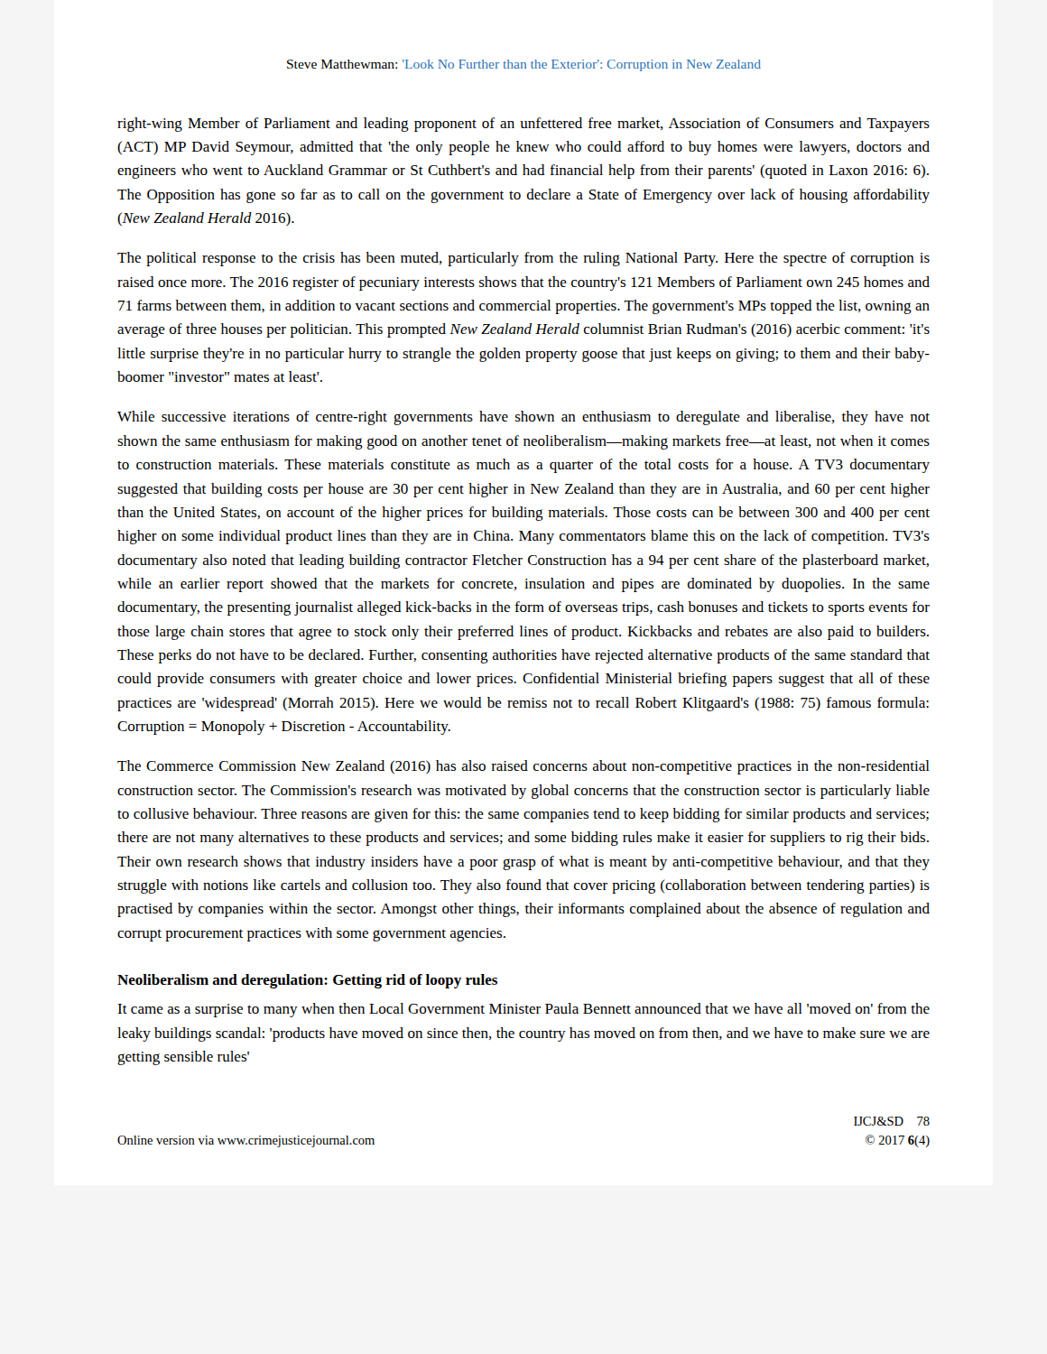Steve Matthewman: 'Look No Further than the Exterior': Corruption in New Zealand
right-wing Member of Parliament and leading proponent of an unfettered free market, Association of Consumers and Taxpayers (ACT) MP David Seymour, admitted that 'the only people he knew who could afford to buy homes were lawyers, doctors and engineers who went to Auckland Grammar or St Cuthbert's and had financial help from their parents' (quoted in Laxon 2016: 6). The Opposition has gone so far as to call on the government to declare a State of Emergency over lack of housing affordability (New Zealand Herald 2016).
The political response to the crisis has been muted, particularly from the ruling National Party. Here the spectre of corruption is raised once more. The 2016 register of pecuniary interests shows that the country's 121 Members of Parliament own 245 homes and 71 farms between them, in addition to vacant sections and commercial properties. The government's MPs topped the list, owning an average of three houses per politician. This prompted New Zealand Herald columnist Brian Rudman's (2016) acerbic comment: 'it's little surprise they're in no particular hurry to strangle the golden property goose that just keeps on giving; to them and their baby-boomer "investor" mates at least'.
While successive iterations of centre-right governments have shown an enthusiasm to deregulate and liberalise, they have not shown the same enthusiasm for making good on another tenet of neoliberalism—making markets free—at least, not when it comes to construction materials. These materials constitute as much as a quarter of the total costs for a house. A TV3 documentary suggested that building costs per house are 30 per cent higher in New Zealand than they are in Australia, and 60 per cent higher than the United States, on account of the higher prices for building materials. Those costs can be between 300 and 400 per cent higher on some individual product lines than they are in China. Many commentators blame this on the lack of competition. TV3's documentary also noted that leading building contractor Fletcher Construction has a 94 per cent share of the plasterboard market, while an earlier report showed that the markets for concrete, insulation and pipes are dominated by duopolies. In the same documentary, the presenting journalist alleged kick-backs in the form of overseas trips, cash bonuses and tickets to sports events for those large chain stores that agree to stock only their preferred lines of product. Kickbacks and rebates are also paid to builders. These perks do not have to be declared. Further, consenting authorities have rejected alternative products of the same standard that could provide consumers with greater choice and lower prices. Confidential Ministerial briefing papers suggest that all of these practices are 'widespread' (Morrah 2015). Here we would be remiss not to recall Robert Klitgaard's (1988: 75) famous formula: Corruption = Monopoly + Discretion - Accountability.
The Commerce Commission New Zealand (2016) has also raised concerns about non-competitive practices in the non-residential construction sector. The Commission's research was motivated by global concerns that the construction sector is particularly liable to collusive behaviour. Three reasons are given for this: the same companies tend to keep bidding for similar products and services; there are not many alternatives to these products and services; and some bidding rules make it easier for suppliers to rig their bids. Their own research shows that industry insiders have a poor grasp of what is meant by anti-competitive behaviour, and that they struggle with notions like cartels and collusion too. They also found that cover pricing (collaboration between tendering parties) is practised by companies within the sector. Amongst other things, their informants complained about the absence of regulation and corrupt procurement practices with some government agencies.
Neoliberalism and deregulation: Getting rid of loopy rules
It came as a surprise to many when then Local Government Minister Paula Bennett announced that we have all 'moved on' from the leaky buildings scandal: 'products have moved on since then, the country has moved on from then, and we have to make sure we are getting sensible rules'
IJCJ&SD 78
Online version via www.crimejusticejournal.com
© 2017 6(4)